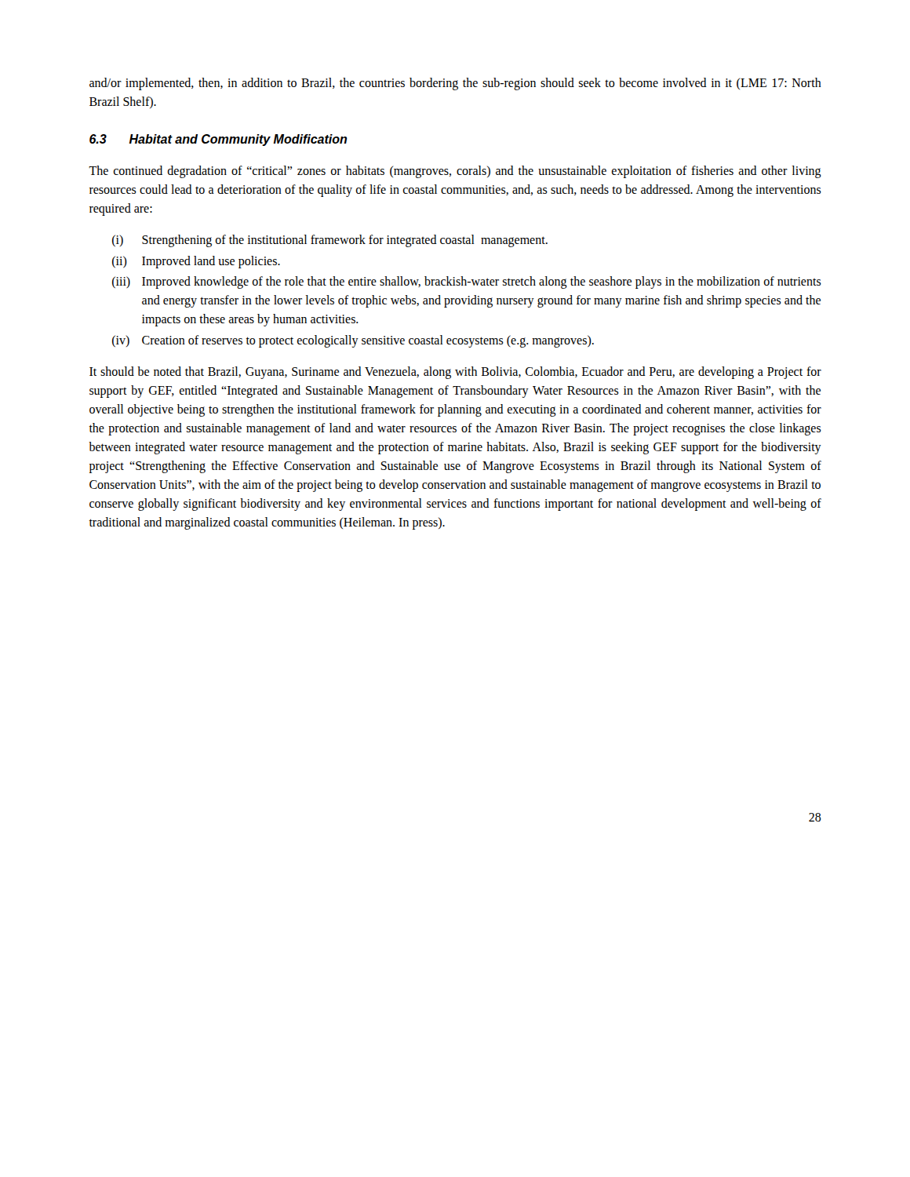and/or implemented, then, in addition to Brazil, the countries bordering the sub-region should seek to become involved in it (LME 17: North Brazil Shelf).
6.3 Habitat and Community Modification
The continued degradation of “critical” zones or habitats (mangroves, corals) and the unsustainable exploitation of fisheries and other living resources could lead to a deterioration of the quality of life in coastal communities, and, as such, needs to be addressed. Among the interventions required are:
(i)
Strengthening of the institutional framework for integrated coastal management.
(ii)
Improved land use policies.
(iii)
Improved knowledge of the role that the entire shallow, brackish-water stretch along the seashore plays in the mobilization of nutrients and energy transfer in the lower levels of trophic webs, and providing nursery ground for many marine fish and shrimp species and the impacts on these areas by human activities.
(iv)
Creation of reserves to protect ecologically sensitive coastal ecosystems (e.g. mangroves).
It should be noted that Brazil, Guyana, Suriname and Venezuela, along with Bolivia, Colombia, Ecuador and Peru, are developing a Project for support by GEF, entitled “Integrated and Sustainable Management of Transboundary Water Resources in the Amazon River Basin”, with the overall objective being to strengthen the institutional framework for planning and executing in a coordinated and coherent manner, activities for the protection and sustainable management of land and water resources of the Amazon River Basin. The project recognises the close linkages between integrated water resource management and the protection of marine habitats. Also, Brazil is seeking GEF support for the biodiversity project “Strengthening the Effective Conservation and Sustainable use of Mangrove Ecosystems in Brazil through its National System of Conservation Units”, with the aim of the project being to develop conservation and sustainable management of mangrove ecosystems in Brazil to conserve globally significant biodiversity and key environmental services and functions important for national development and well-being of traditional and marginalized coastal communities (Heileman. In press).
28